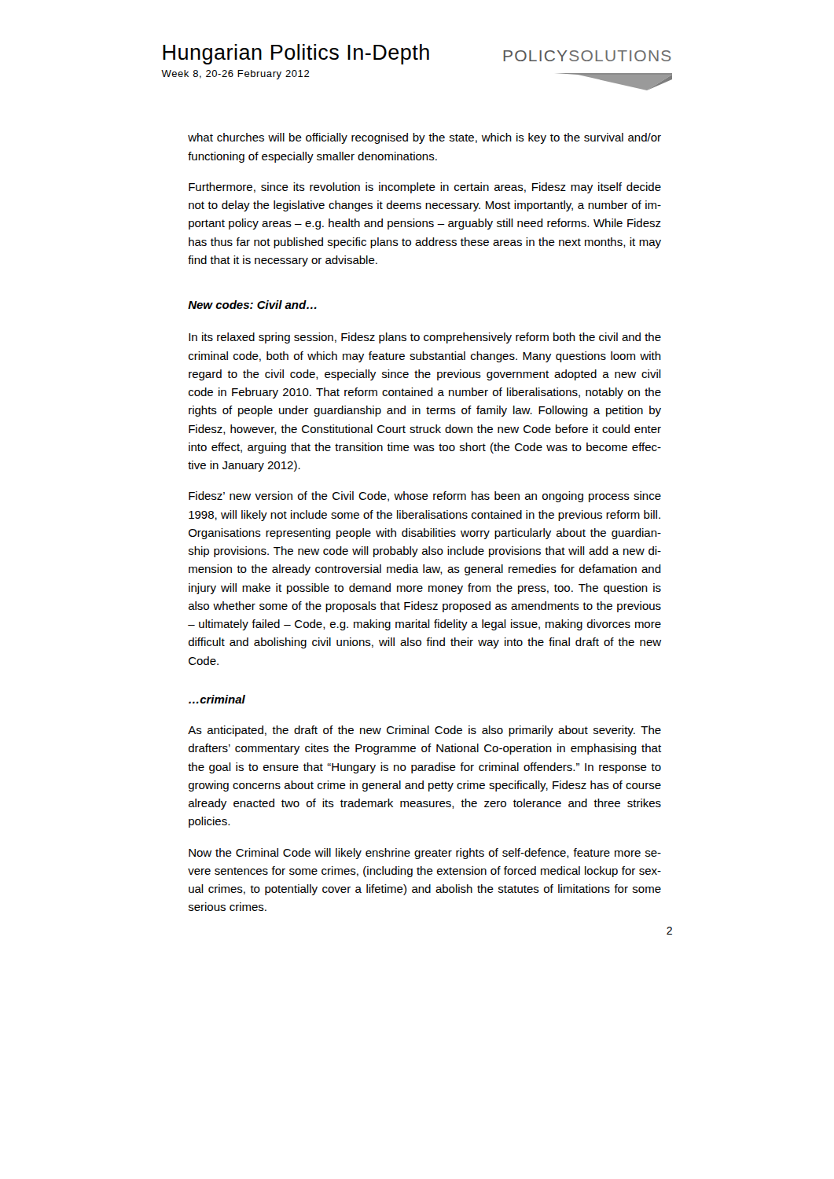Hungarian Politics In-Depth
Week 8, 20-26 February 2012
POLICYSOLUTIONS
what churches will be officially recognised by the state, which is key to the survival and/or functioning of especially smaller denominations.
Furthermore, since its revolution is incomplete in certain areas, Fidesz may itself decide not to delay the legislative changes it deems necessary. Most importantly, a number of important policy areas – e.g. health and pensions – arguably still need reforms. While Fidesz has thus far not published specific plans to address these areas in the next months, it may find that it is necessary or advisable.
New codes: Civil and…
In its relaxed spring session, Fidesz plans to comprehensively reform both the civil and the criminal code, both of which may feature substantial changes. Many questions loom with regard to the civil code, especially since the previous government adopted a new civil code in February 2010. That reform contained a number of liberalisations, notably on the rights of people under guardianship and in terms of family law. Following a petition by Fidesz, however, the Constitutional Court struck down the new Code before it could enter into effect, arguing that the transition time was too short (the Code was to become effective in January 2012).
Fidesz’ new version of the Civil Code, whose reform has been an ongoing process since 1998, will likely not include some of the liberalisations contained in the previous reform bill. Organisations representing people with disabilities worry particularly about the guardianship provisions. The new code will probably also include provisions that will add a new dimension to the already controversial media law, as general remedies for defamation and injury will make it possible to demand more money from the press, too. The question is also whether some of the proposals that Fidesz proposed as amendments to the previous – ultimately failed – Code, e.g. making marital fidelity a legal issue, making divorces more difficult and abolishing civil unions, will also find their way into the final draft of the new Code.
…criminal
As anticipated, the draft of the new Criminal Code is also primarily about severity. The drafters’ commentary cites the Programme of National Co-operation in emphasising that the goal is to ensure that “Hungary is no paradise for criminal offenders.” In response to growing concerns about crime in general and petty crime specifically, Fidesz has of course already enacted two of its trademark measures, the zero tolerance and three strikes policies.
Now the Criminal Code will likely enshrine greater rights of self-defence, feature more severe sentences for some crimes, (including the extension of forced medical lockup for sexual crimes, to potentially cover a lifetime) and abolish the statutes of limitations for some serious crimes.
2